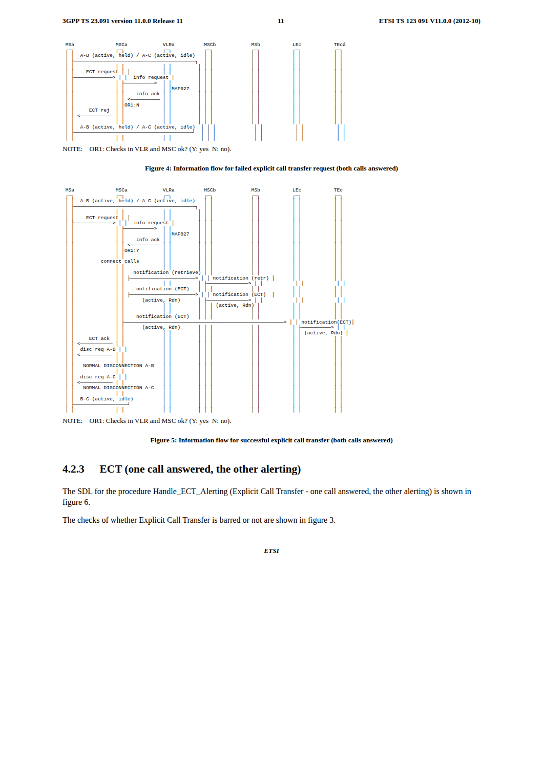3GPP TS 23.091 version 11.0.0 Release 11
11
ETSI TS 123 091 V11.0.0 (2012-10)
 MSa              MSCa            VLRa          MSCb            MSb           LEc           TEcá
 ┌─┐              ┌─┐             ┌─┐           ┌─┐             ┌─┐           ┌─┐           ┌─┐
 │ │  A-B (active, held) / A-C (active, idle)   │ │             │ │           │ │           │ │
 │ ├─────────────────────────────────────────┐  │ │             │ │           │ │           │ │
 │ │              │ │             │ │         │ │ │             │ │           │ │           │ │
 │ │    ECT request │ │           │ │         │ │ │             │ │           │ │           │ │
 │ ├─────────────> │ │  info request │        │ │ │             │ │           │ │           │ │
 │ │              │ ├──────────>  │ │         │ │ │             │ │           │ │           │ │
 │ │              │ │             │ │MAF027   │ │ │             │ │           │ │           │ │
 │ │              │ │    info ack │ │         │ │ │             │ │           │ │           │ │
 │ │              │ │ <────────── │ │         │ │ │             │ │           │ │           │ │
 │ │              │ │OR1:N        │ │         │ │ │             │ │           │ │           │ │
 │ │     ECT rej  │ │             │ │         │ │ │             │ │           │ │           │ │
 │ │ <─────────── │ │             │ │         │ │ │             │ │           │ │           │ │
 │ │              │ │             │ │         │ │ │             │ │           │ │           │ │
 │ │  A-B (active, held) / A-C (active, idle)  │ │ │             │ │           │ │           │ │
 │ ├────────────────────────────────────────┘  │ │ │             │ │           │ │           │ │
 │ │              │ │             │ │          │ │ │             │ │           │ │           │ │
NOTE: OR1: Checks in VLR and MSC ok? (Y: yes N: no).
Figure 4: Information flow for failed explicit call transfer request (both calls answered)
 MSa              MSCa            VLRa          MSCb            MSb           LEc           TEc
 ┌─┐              ┌─┐             ┌─┐           ┌─┐             ┌─┐           ┌─┐           ┌─┐
 │ │  A-B (active, held) / A-C (active, idle)   │ │             │ │           │ │           │ │
 │ ├─────────────────────────────────────────┐  │ │             │ │           │ │           │ │
 │ │              │ │             │ │         │ │ │             │ │           │ │           │ │
 │ │    ECT request │ │           │ │         │ │ │             │ │           │ │           │ │
 │ ├─────────────> │ │  info request │        │ │ │             │ │           │ │           │ │
 │ │              │ ├──────────>  │ │         │ │ │             │ │           │ │           │ │
 │ │              │ │             │ │MAF027   │ │ │             │ │           │ │           │ │
 │ │              │ │    info ack │ │         │ │ │             │ │           │ │           │ │
 │ │              │ │ <────────── │ │         │ │ │             │ │           │ │           │ │
 │ │              │ │OR1:Y        │ │         │ │ │             │ │           │ │           │ │
 │ │              │ │             │ │         │ │ │             │ │           │ │           │ │
 │ │         connect calls        │ │         │ │ │             │ │           │ │           │ │
 │ │              │ │             │ │         │ │ │             │ │           │ │           │ │
 │ │              │ │   notification (retrieve) │ │             │ │           │ │           │ │
 │ │              │ │ ├──────────────────────> │ │ notification (retr) │      │ │           │ │
 │ │              │ │             │ │         │ ├──────────────> │ │           │ │           │ │
 │ │              │ │    notification (ECT)   │ │ │             │ │           │ │           │ │
 │ │              │ │ ├──────────────────────> │ │ notification (ECT)  │      │ │           │ │
 │ │              │ │      (active, Rdn)      │ ├──────────────> │ │           │ │           │ │
 │ │              │ │             │ │         │ │ │ (active, Rdn) │           │ │           │ │
 │ │              │ │             │ │         │ │ │             │ │           │ │           │ │
 │ │              │ │    notification (ECT)   │ │ │             │ │           │ │           │ │
 │ │              │ ├──────────────────────────────────────────────────────> │ │ notification(ECT)│
 │ │              │ │      (active, Rdn)      │ │ │             │ │           │ ├──────────> │ │
 │ │              │ │             │ │         │ │ │             │ │           │ │ (active, Rdn) │
 │ │     ECT ack  │ │             │ │         │ │ │             │ │           │ │           │ │
 │ │ <─────────── │ │             │ │         │ │ │             │ │           │ │           │ │
 │ │  disc req A-B │ │            │ │         │ │ │             │ │           │ │           │ │
 │ │ <─────────── │ │             │ │         │ │ │             │ │           │ │           │ │
 │ │              │ │             │ │         │ │ │             │ │           │ │           │ │
 │ │   NORMAL DISCONNECTION A-B   │ │         │ │ │             │ │           │ │           │ │
 │ │              │ │             │ │         │ │ │             │ │           │ │           │ │
 │ │  disc req A-C │ │            │ │         │ │ │             │ │           │ │           │ │
 │ │ <─────────── │ │             │ │         │ │ │             │ │           │ │           │ │
 │ │   NORMAL DISCONNECTION A-C   │ │         │ │ │             │ │           │ │           │ │
 │ │              │ │             │ │         │ │ │             │ │           │ │           │ │
 │ │  B-C (active, idle)          │ │         │ │ │             │ │           │ │           │ │
 │ ├──────────────────┘           │ │         │ │ │             │ │           │ │           │ │
 │ │              │ │             │ │         │ │ │             │ │           │ │           │ │
NOTE: OR1: Checks in VLR and MSC ok? (Y: yes N: no).
Figure 5: Information flow for successful explicit call transfer (both calls answered)
4.2.3 ECT (one call answered, the other alerting)
The SDL for the procedure Handle_ECT_Alerting (Explicit Call Transfer - one call answered, the other alerting) is shown in figure 6.
The checks of whether Explicit Call Transfer is barred or not are shown in figure 3.
ETSI